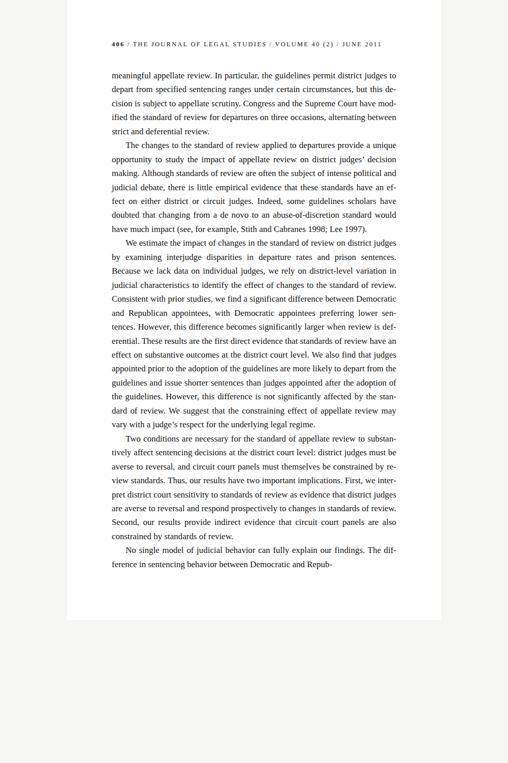406 / The Journal of Legal Studies / Volume 40 (2) / June 2011
meaningful appellate review. In particular, the guidelines permit district judges to depart from specified sentencing ranges under certain circumstances, but this decision is subject to appellate scrutiny. Congress and the Supreme Court have modified the standard of review for departures on three occasions, alternating between strict and deferential review.
The changes to the standard of review applied to departures provide a unique opportunity to study the impact of appellate review on district judges’ decision making. Although standards of review are often the subject of intense political and judicial debate, there is little empirical evidence that these standards have an effect on either district or circuit judges. Indeed, some guidelines scholars have doubted that changing from a de novo to an abuse-of-discretion standard would have much impact (see, for example, Stith and Cabranes 1998; Lee 1997).
We estimate the impact of changes in the standard of review on district judges by examining interjudge disparities in departure rates and prison sentences. Because we lack data on individual judges, we rely on district-level variation in judicial characteristics to identify the effect of changes to the standard of review. Consistent with prior studies, we find a significant difference between Democratic and Republican appointees, with Democratic appointees preferring lower sentences. However, this difference becomes significantly larger when review is deferential. These results are the first direct evidence that standards of review have an effect on substantive outcomes at the district court level. We also find that judges appointed prior to the adoption of the guidelines are more likely to depart from the guidelines and issue shorter sentences than judges appointed after the adoption of the guidelines. However, this difference is not significantly affected by the standard of review. We suggest that the constraining effect of appellate review may vary with a judge’s respect for the underlying legal regime.
Two conditions are necessary for the standard of appellate review to substantively affect sentencing decisions at the district court level: district judges must be averse to reversal, and circuit court panels must themselves be constrained by review standards. Thus, our results have two important implications. First, we interpret district court sensitivity to standards of review as evidence that district judges are averse to reversal and respond prospectively to changes in standards of review. Second, our results provide indirect evidence that circuit court panels are also constrained by standards of review.
No single model of judicial behavior can fully explain our findings. The difference in sentencing behavior between Democratic and Repub-